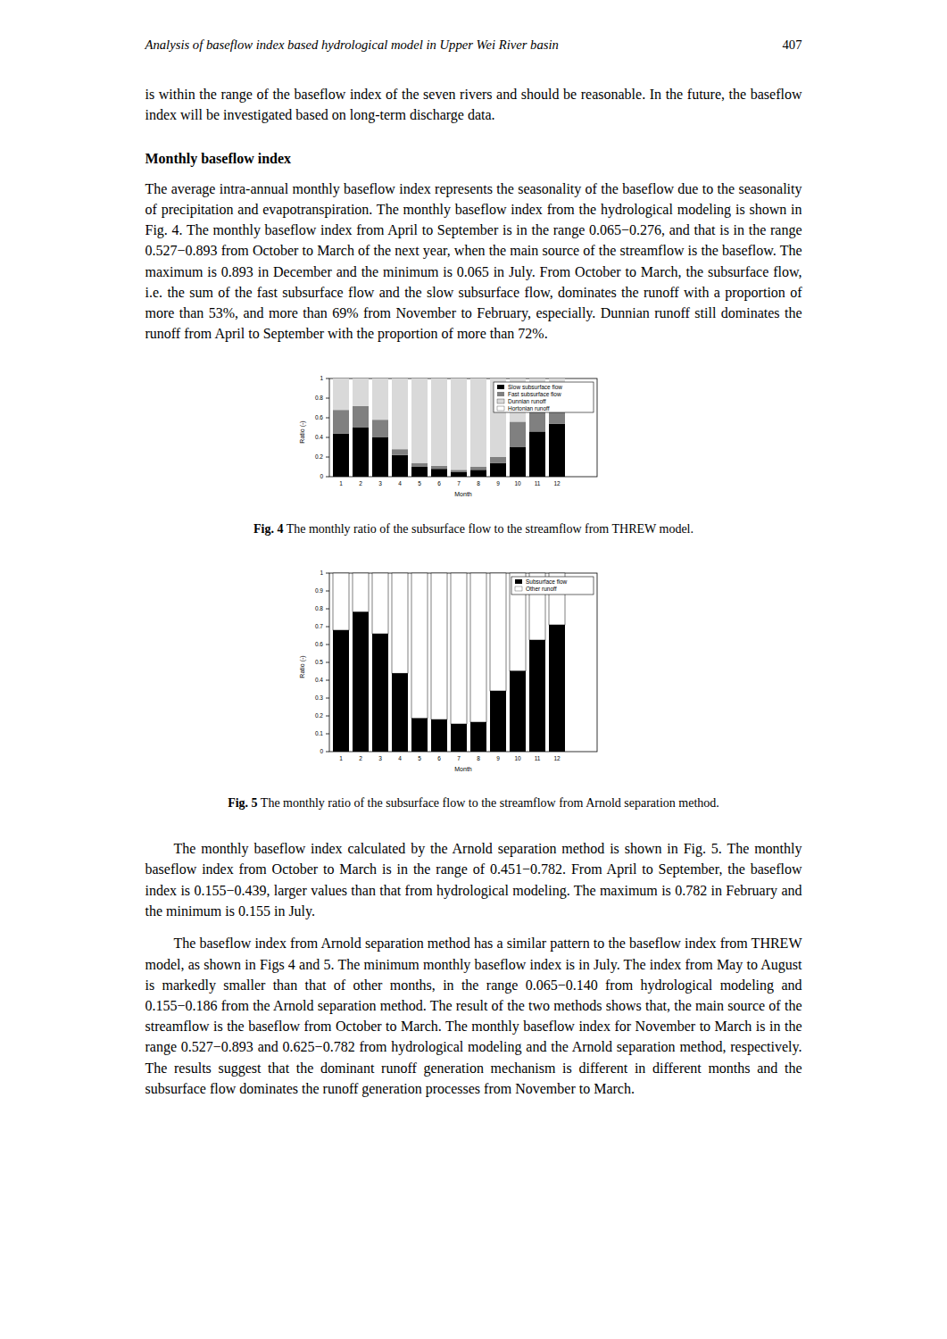Analysis of baseflow index based hydrological model in Upper Wei River basin 407
is within the range of the baseflow index of the seven rivers and should be reasonable. In the future, the baseflow index will be investigated based on long-term discharge data.
Monthly baseflow index
The average intra-annual monthly baseflow index represents the seasonality of the baseflow due to the seasonality of precipitation and evapotranspiration. The monthly baseflow index from the hydrological modeling is shown in Fig. 4. The monthly baseflow index from April to September is in the range 0.065−0.276, and that is in the range 0.527−0.893 from October to March of the next year, when the main source of the streamflow is the baseflow. The maximum is 0.893 in December and the minimum is 0.065 in July. From October to March, the subsurface flow, i.e. the sum of the fast subsurface flow and the slow subsurface flow, dominates the runoff with a proportion of more than 53%, and more than 69% from November to February, especially. Dunnian runoff still dominates the runoff from April to September with the proportion of more than 72%.
0 0.2 0.4 0.6 0.8 1 Ratio (-) 1 2 3 4 5 6 7 8 9 10 11 12 Month Slow subsurface flow Fast subsurface flow Dunnian runoff Hortonian runoff
Fig. 4 The monthly ratio of the subsurface flow to the streamflow from THREW model.
0 0.1 0.2 0.3 0.4 0.5 0.6 0.7 0.8 0.9 1 Ratio (-) 1 2 3 4 5 6 7 8 9 10 11 12 Month Subsurface flow Other runoff
Fig. 5 The monthly ratio of the subsurface flow to the streamflow from Arnold separation method.
The monthly baseflow index calculated by the Arnold separation method is shown in Fig. 5. The monthly baseflow index from October to March is in the range of 0.451−0.782. From April to September, the baseflow index is 0.155−0.439, larger values than that from hydrological modeling. The maximum is 0.782 in February and the minimum is 0.155 in July.
The baseflow index from Arnold separation method has a similar pattern to the baseflow index from THREW model, as shown in Figs 4 and 5. The minimum monthly baseflow index is in July. The index from May to August is markedly smaller than that of other months, in the range 0.065−0.140 from hydrological modeling and 0.155−0.186 from the Arnold separation method. The result of the two methods shows that, the main source of the streamflow is the baseflow from October to March. The monthly baseflow index for November to March is in the range 0.527−0.893 and 0.625−0.782 from hydrological modeling and the Arnold separation method, respectively. The results suggest that the dominant runoff generation mechanism is different in different months and the subsurface flow dominates the runoff generation processes from November to March.